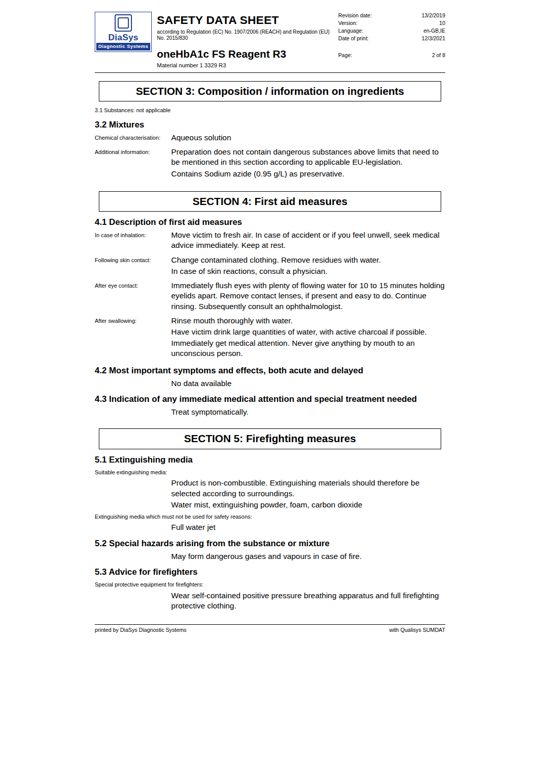DiaSys
Diagnostic Systems
SAFETY DATA SHEET
according to Regulation (EC) No. 1907/2006 (REACH) and Regulation (EU) No. 2015/830
oneHbA1c FS Reagent R3
Material number 1 3329 R3
| Revision date: | 13/2/2019 |
| Version: | 10 |
| Language: | en-GB,IE |
| Date of print: | 12/3/2021 |
| Page: | 2 of 8 |
SECTION 3: Composition / information on ingredients
3.1 Substances: not applicable
3.2 Mixtures
Chemical characterisation:
Aqueous solution
Additional information:
Preparation does not contain dangerous substances above limits that need to be mentioned in this section according to applicable EU-legislation.
Contains Sodium azide (0.95 g/L) as preservative.
SECTION 4: First aid measures
4.1 Description of first aid measures
In case of inhalation:
Move victim to fresh air. In case of accident or if you feel unwell, seek medical advice immediately. Keep at rest.
Following skin contact:
Change contaminated clothing. Remove residues with water.
In case of skin reactions, consult a physician.
After eye contact:
Immediately flush eyes with plenty of flowing water for 10 to 15 minutes holding eyelids apart. Remove contact lenses, if present and easy to do. Continue rinsing. Subsequently consult an ophthalmologist.
After swallowing:
Rinse mouth thoroughly with water.
Have victim drink large quantities of water, with active charcoal if possible.
Immediately get medical attention. Never give anything by mouth to an unconscious person.
4.2 Most important symptoms and effects, both acute and delayed
No data available
4.3 Indication of any immediate medical attention and special treatment needed
Treat symptomatically.
SECTION 5: Firefighting measures
5.1 Extinguishing media
Suitable extinguishing media:
Product is non-combustible. Extinguishing materials should therefore be selected according to surroundings.
Water mist, extinguishing powder, foam, carbon dioxide
Extinguishing media which must not be used for safety reasons:
Full water jet
5.2 Special hazards arising from the substance or mixture
May form dangerous gases and vapours in case of fire.
5.3 Advice for firefighters
Special protective equipment for firefighters:
Wear self-contained positive pressure breathing apparatus and full firefighting protective clothing.
printed by DiaSys Diagnostic Systems with Qualisys SUMDAT